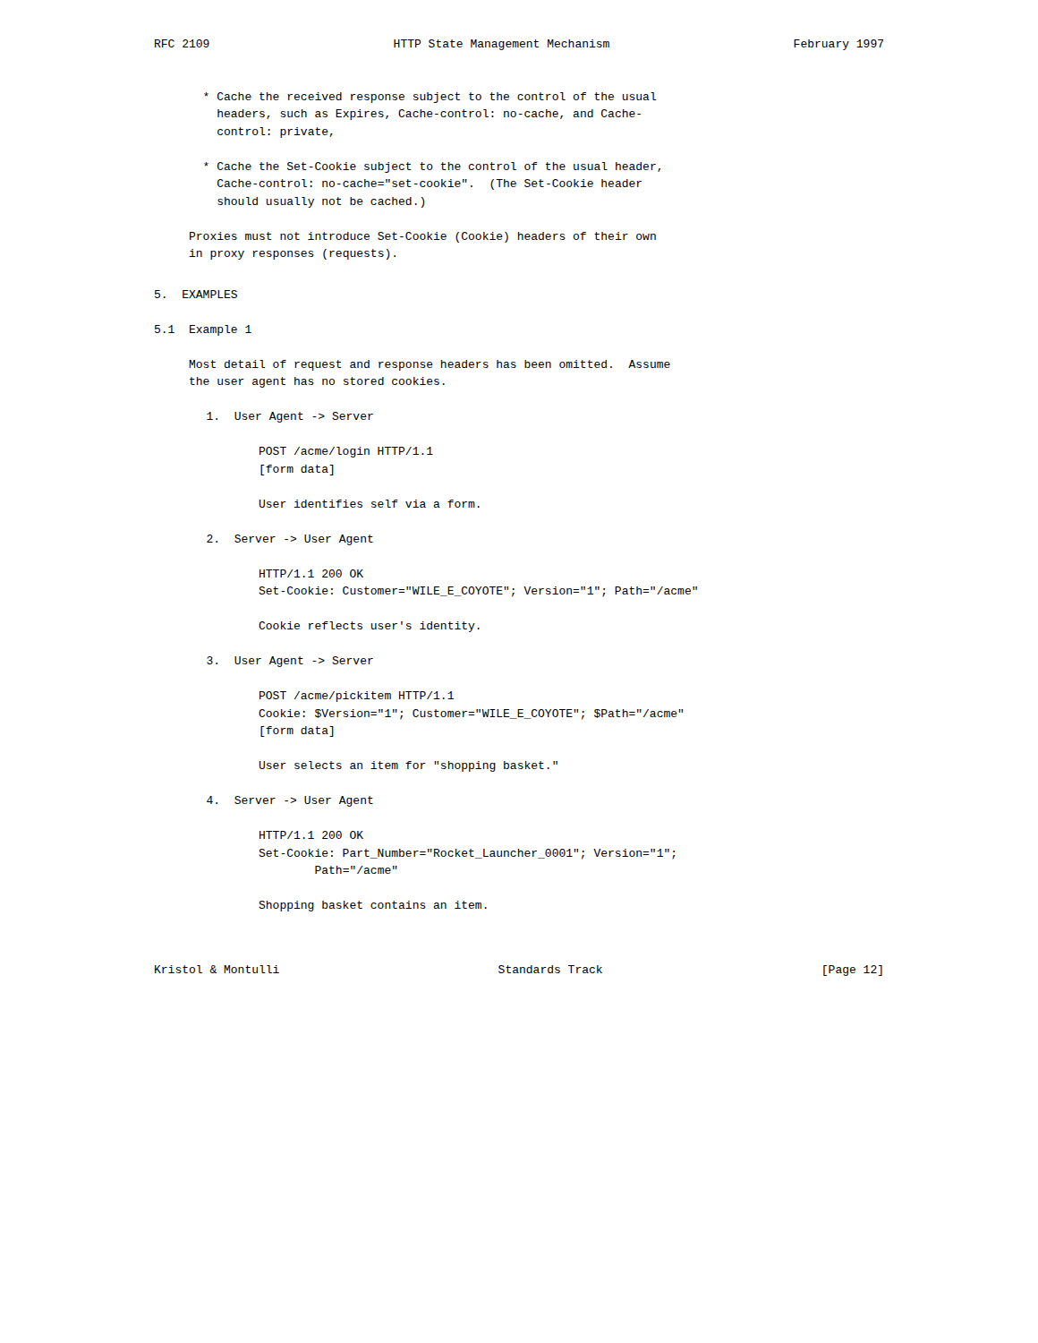RFC 2109 HTTP State Management Mechanism February 1997
  * Cache the received response subject to the control of the usual
    headers, such as Expires, Cache-control: no-cache, and Cache-
    control: private,
  * Cache the Set-Cookie subject to the control of the usual header,
    Cache-control: no-cache="set-cookie".  (The Set-Cookie header
    should usually not be cached.)
Proxies must not introduce Set-Cookie (Cookie) headers of their own
in proxy responses (requests).
5.  EXAMPLES
5.1  Example 1
Most detail of request and response headers has been omitted.  Assume
the user agent has no stored cookies.
1.  User Agent -> Server
POST /acme/login HTTP/1.1
[form data]
User identifies self via a form.
2.  Server -> User Agent
HTTP/1.1 200 OK
Set-Cookie: Customer="WILE_E_COYOTE"; Version="1"; Path="/acme"
Cookie reflects user's identity.
3.  User Agent -> Server
POST /acme/pickitem HTTP/1.1
Cookie: $Version="1"; Customer="WILE_E_COYOTE"; $Path="/acme"
[form data]
User selects an item for "shopping basket."
4.  Server -> User Agent
HTTP/1.1 200 OK
Set-Cookie: Part_Number="Rocket_Launcher_0001"; Version="1";
        Path="/acme"
Shopping basket contains an item.
Kristol & Montulli Standards Track [Page 12]